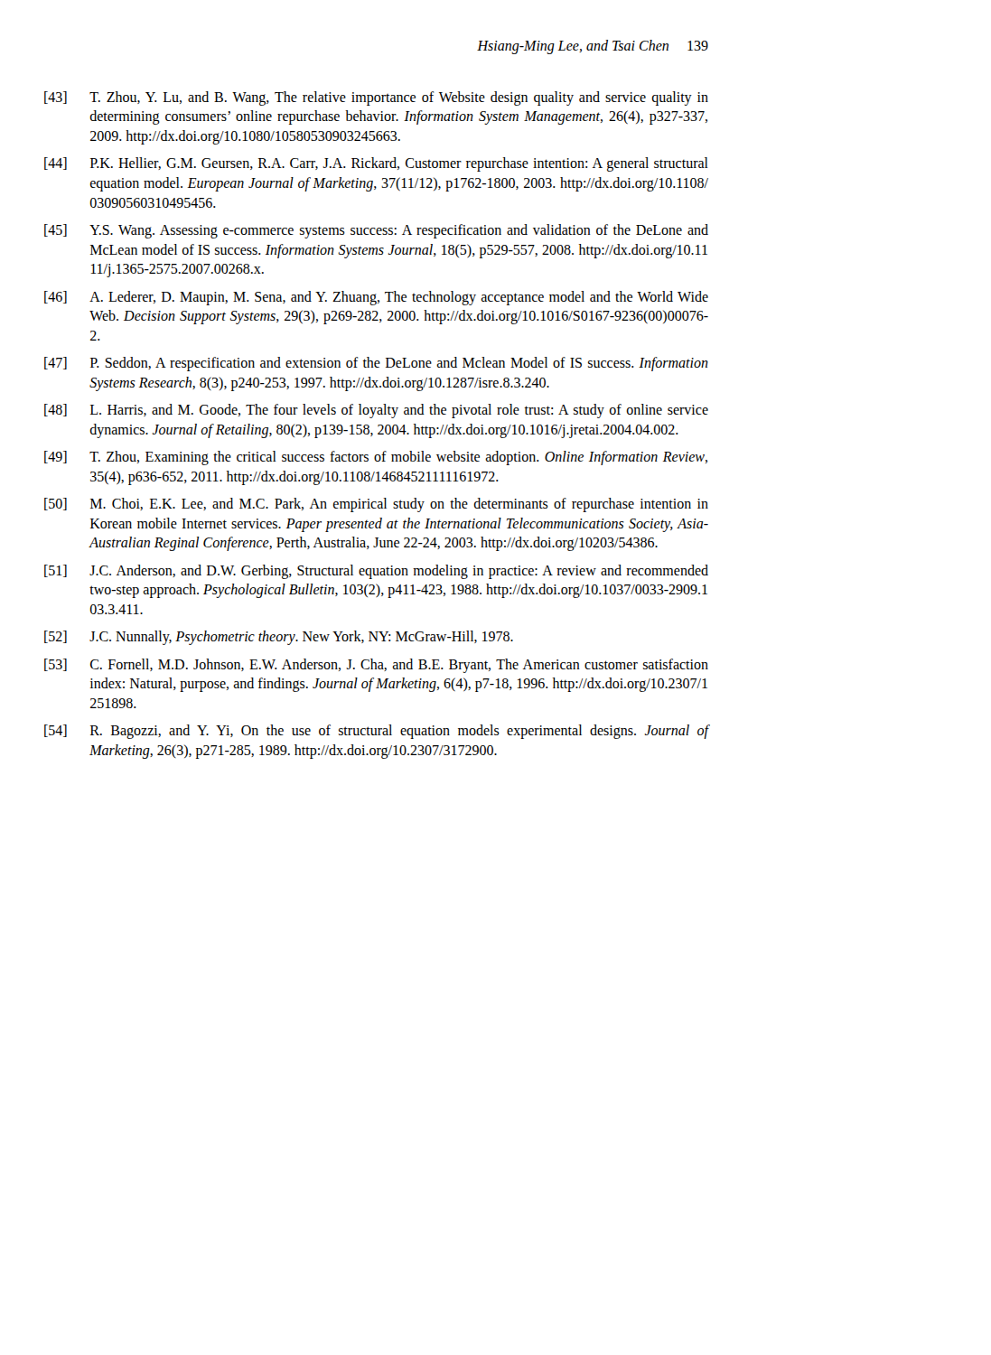Hsiang-Ming Lee, and Tsai Chen 139
[43] T. Zhou, Y. Lu, and B. Wang, The relative importance of Website design quality and service quality in determining consumers’ online repurchase behavior. Information System Management, 26(4), p327-337, 2009. http://dx.doi.org/10.1080/10580530903245663.
[44] P.K. Hellier, G.M. Geursen, R.A. Carr, J.A. Rickard, Customer repurchase intention: A general structural equation model. European Journal of Marketing, 37(11/12), p1762-1800, 2003. http://dx.doi.org/10.1108/03090560310495456.
[45] Y.S. Wang. Assessing e-commerce systems success: A respecification and validation of the DeLone and McLean model of IS success. Information Systems Journal, 18(5), p529-557, 2008. http://dx.doi.org/10.1111/j.1365-2575.2007.00268.x.
[46] A. Lederer, D. Maupin, M. Sena, and Y. Zhuang, The technology acceptance model and the World Wide Web. Decision Support Systems, 29(3), p269-282, 2000. http://dx.doi.org/10.1016/S0167-9236(00)00076-2.
[47] P. Seddon, A respecification and extension of the DeLone and Mclean Model of IS success. Information Systems Research, 8(3), p240-253, 1997. http://dx.doi.org/10.1287/isre.8.3.240.
[48] L. Harris, and M. Goode, The four levels of loyalty and the pivotal role trust: A study of online service dynamics. Journal of Retailing, 80(2), p139-158, 2004. http://dx.doi.org/10.1016/j.jretai.2004.04.002.
[49] T. Zhou, Examining the critical success factors of mobile website adoption. Online Information Review, 35(4), p636-652, 2011. http://dx.doi.org/10.1108/14684521111161972.
[50] M. Choi, E.K. Lee, and M.C. Park, An empirical study on the determinants of repurchase intention in Korean mobile Internet services. Paper presented at the International Telecommunications Society, Asia-Australian Reginal Conference, Perth, Australia, June 22-24, 2003. http://dx.doi.org/10203/54386.
[51] J.C. Anderson, and D.W. Gerbing, Structural equation modeling in practice: A review and recommended two-step approach. Psychological Bulletin, 103(2), p411-423, 1988. http://dx.doi.org/10.1037/0033-2909.103.3.411.
[52] J.C. Nunnally, Psychometric theory. New York, NY: McGraw-Hill, 1978.
[53] C. Fornell, M.D. Johnson, E.W. Anderson, J. Cha, and B.E. Bryant, The American customer satisfaction index: Natural, purpose, and findings. Journal of Marketing, 6(4), p7-18, 1996. http://dx.doi.org/10.2307/1251898.
[54] R. Bagozzi, and Y. Yi, On the use of structural equation models experimental designs. Journal of Marketing, 26(3), p271-285, 1989. http://dx.doi.org/10.2307/3172900.